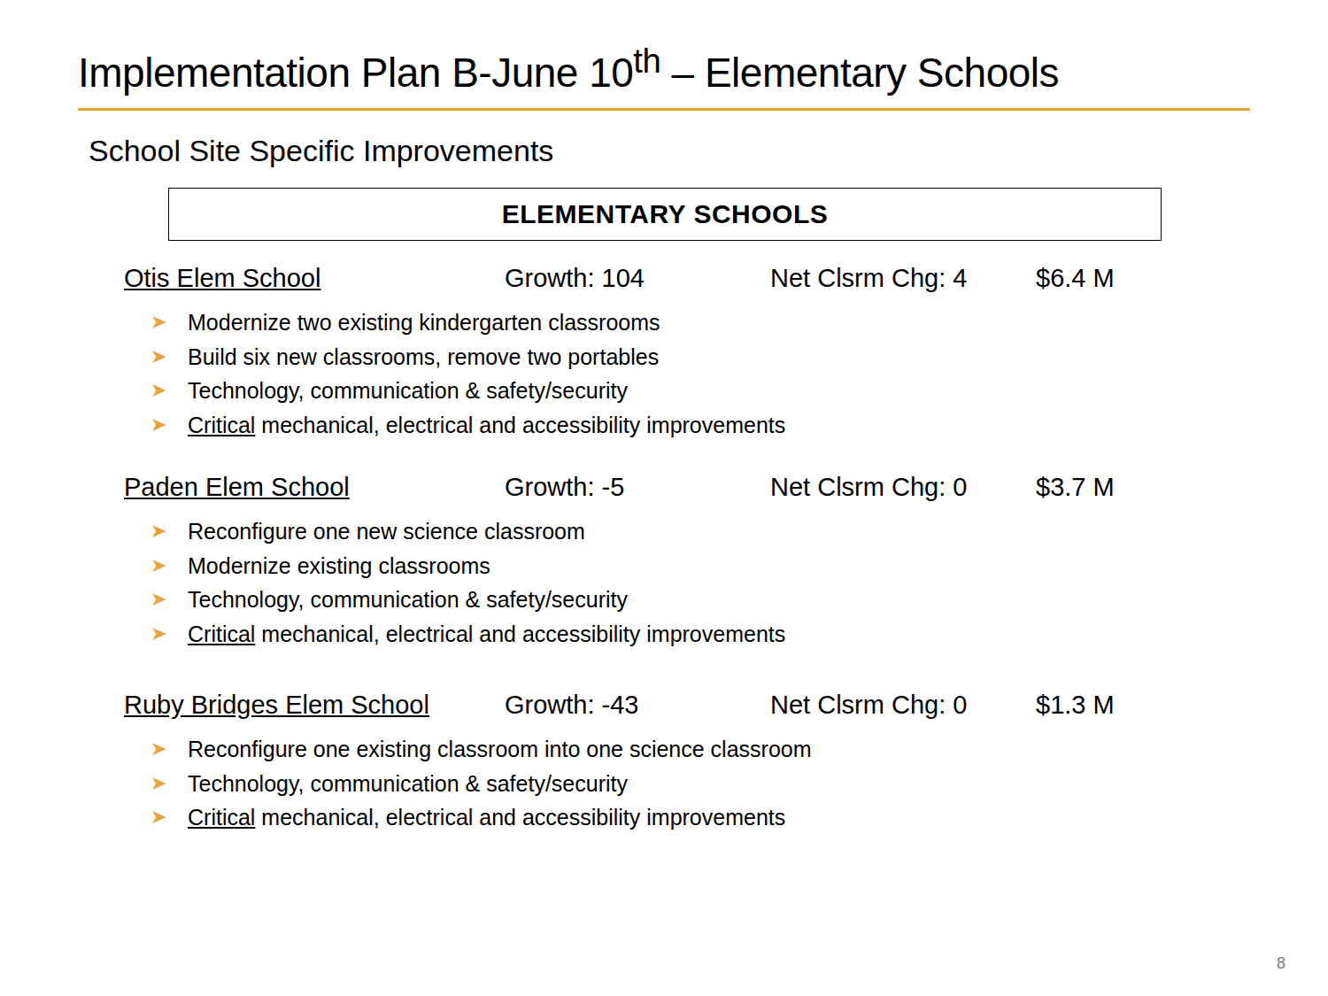Implementation Plan B-June 10th – Elementary Schools
School Site Specific Improvements
ELEMENTARY SCHOOLS
Otis Elem School Growth: 104 Net Clsrm Chg: 4 $6.4 M
Modernize two existing kindergarten classrooms
Build six new classrooms, remove two portables
Technology, communication & safety/security
Critical mechanical, electrical and accessibility improvements
Paden Elem School Growth: -5 Net Clsrm Chg: 0 $3.7 M
Reconfigure one new science classroom
Modernize existing classrooms
Technology, communication & safety/security
Critical mechanical, electrical and accessibility improvements
Ruby Bridges Elem School Growth: -43 Net Clsrm Chg: 0 $1.3 M
Reconfigure one existing classroom into one science classroom
Technology, communication & safety/security
Critical mechanical, electrical and accessibility improvements
8